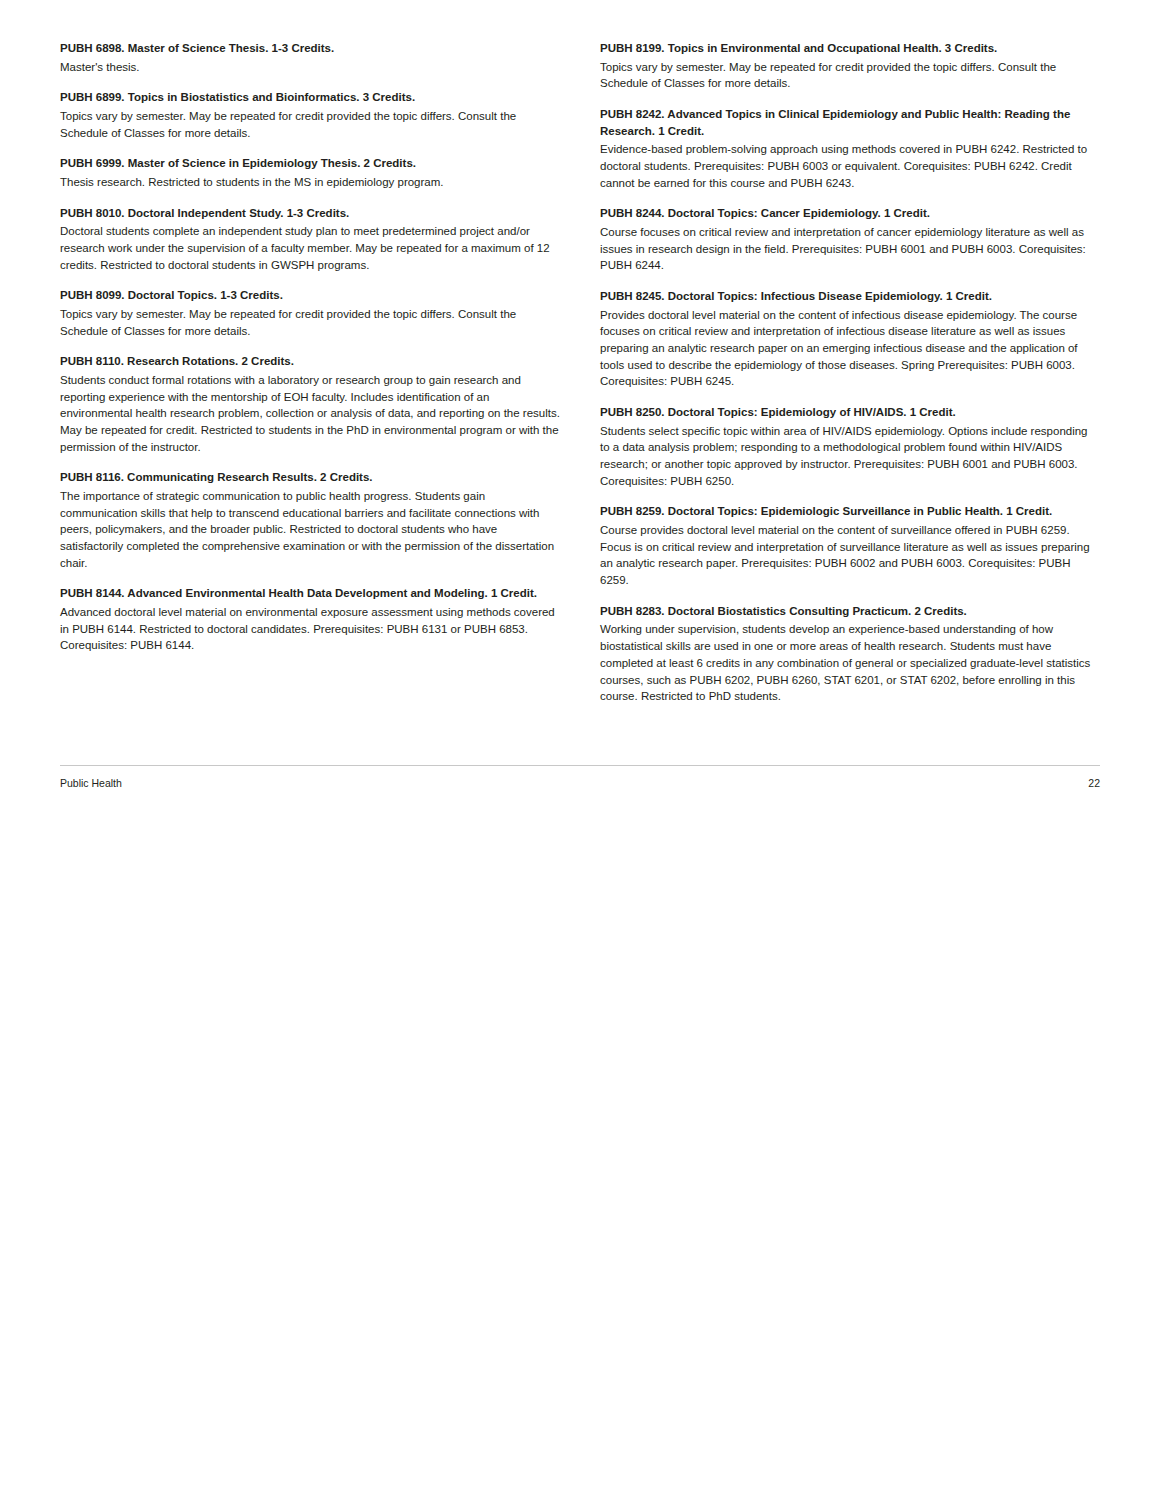PUBH 6898. Master of Science Thesis. 1-3 Credits.
Master's thesis.
PUBH 6899. Topics in Biostatistics and Bioinformatics. 3 Credits.
Topics vary by semester. May be repeated for credit provided the topic differs. Consult the Schedule of Classes for more details.
PUBH 6999. Master of Science in Epidemiology Thesis. 2 Credits.
Thesis research. Restricted to students in the MS in epidemiology program.
PUBH 8010. Doctoral Independent Study. 1-3 Credits.
Doctoral students complete an independent study plan to meet predetermined project and/or research work under the supervision of a faculty member. May be repeated for a maximum of 12 credits. Restricted to doctoral students in GWSPH programs.
PUBH 8099. Doctoral Topics. 1-3 Credits.
Topics vary by semester. May be repeated for credit provided the topic differs. Consult the Schedule of Classes for more details.
PUBH 8110. Research Rotations. 2 Credits.
Students conduct formal rotations with a laboratory or research group to gain research and reporting experience with the mentorship of EOH faculty. Includes identification of an environmental health research problem, collection or analysis of data, and reporting on the results. May be repeated for credit. Restricted to students in the PhD in environmental program or with the permission of the instructor.
PUBH 8116. Communicating Research Results. 2 Credits.
The importance of strategic communication to public health progress. Students gain communication skills that help to transcend educational barriers and facilitate connections with peers, policymakers, and the broader public. Restricted to doctoral students who have satisfactorily completed the comprehensive examination or with the permission of the dissertation chair.
PUBH 8144. Advanced Environmental Health Data Development and Modeling. 1 Credit.
Advanced doctoral level material on environmental exposure assessment using methods covered in PUBH 6144. Restricted to doctoral candidates. Prerequisites: PUBH 6131 or PUBH 6853. Corequisites: PUBH 6144.
PUBH 8199. Topics in Environmental and Occupational Health. 3 Credits.
Topics vary by semester. May be repeated for credit provided the topic differs. Consult the Schedule of Classes for more details.
PUBH 8242. Advanced Topics in Clinical Epidemiology and Public Health: Reading the Research. 1 Credit.
Evidence-based problem-solving approach using methods covered in PUBH 6242. Restricted to doctoral students. Prerequisites: PUBH 6003 or equivalent. Corequisites: PUBH 6242. Credit cannot be earned for this course and PUBH 6243.
PUBH 8244. Doctoral Topics: Cancer Epidemiology. 1 Credit.
Course focuses on critical review and interpretation of cancer epidemiology literature as well as issues in research design in the field. Prerequisites: PUBH 6001 and PUBH 6003. Corequisites: PUBH 6244.
PUBH 8245. Doctoral Topics: Infectious Disease Epidemiology. 1 Credit.
Provides doctoral level material on the content of infectious disease epidemiology. The course focuses on critical review and interpretation of infectious disease literature as well as issues preparing an analytic research paper on an emerging infectious disease and the application of tools used to describe the epidemiology of those diseases. Spring Prerequisites: PUBH 6003. Corequisites: PUBH 6245.
PUBH 8250. Doctoral Topics: Epidemiology of HIV/AIDS. 1 Credit.
Students select specific topic within area of HIV/AIDS epidemiology. Options include responding to a data analysis problem; responding to a methodological problem found within HIV/AIDS research; or another topic approved by instructor. Prerequisites: PUBH 6001 and PUBH 6003. Corequisites: PUBH 6250.
PUBH 8259. Doctoral Topics: Epidemiologic Surveillance in Public Health. 1 Credit.
Course provides doctoral level material on the content of surveillance offered in PUBH 6259. Focus is on critical review and interpretation of surveillance literature as well as issues preparing an analytic research paper. Prerequisites: PUBH 6002 and PUBH 6003. Corequisites: PUBH 6259.
PUBH 8283. Doctoral Biostatistics Consulting Practicum. 2 Credits.
Working under supervision, students develop an experience-based understanding of how biostatistical skills are used in one or more areas of health research. Students must have completed at least 6 credits in any combination of general or specialized graduate-level statistics courses, such as PUBH 6202, PUBH 6260, STAT 6201, or STAT 6202, before enrolling in this course. Restricted to PhD students.
Public Health 22